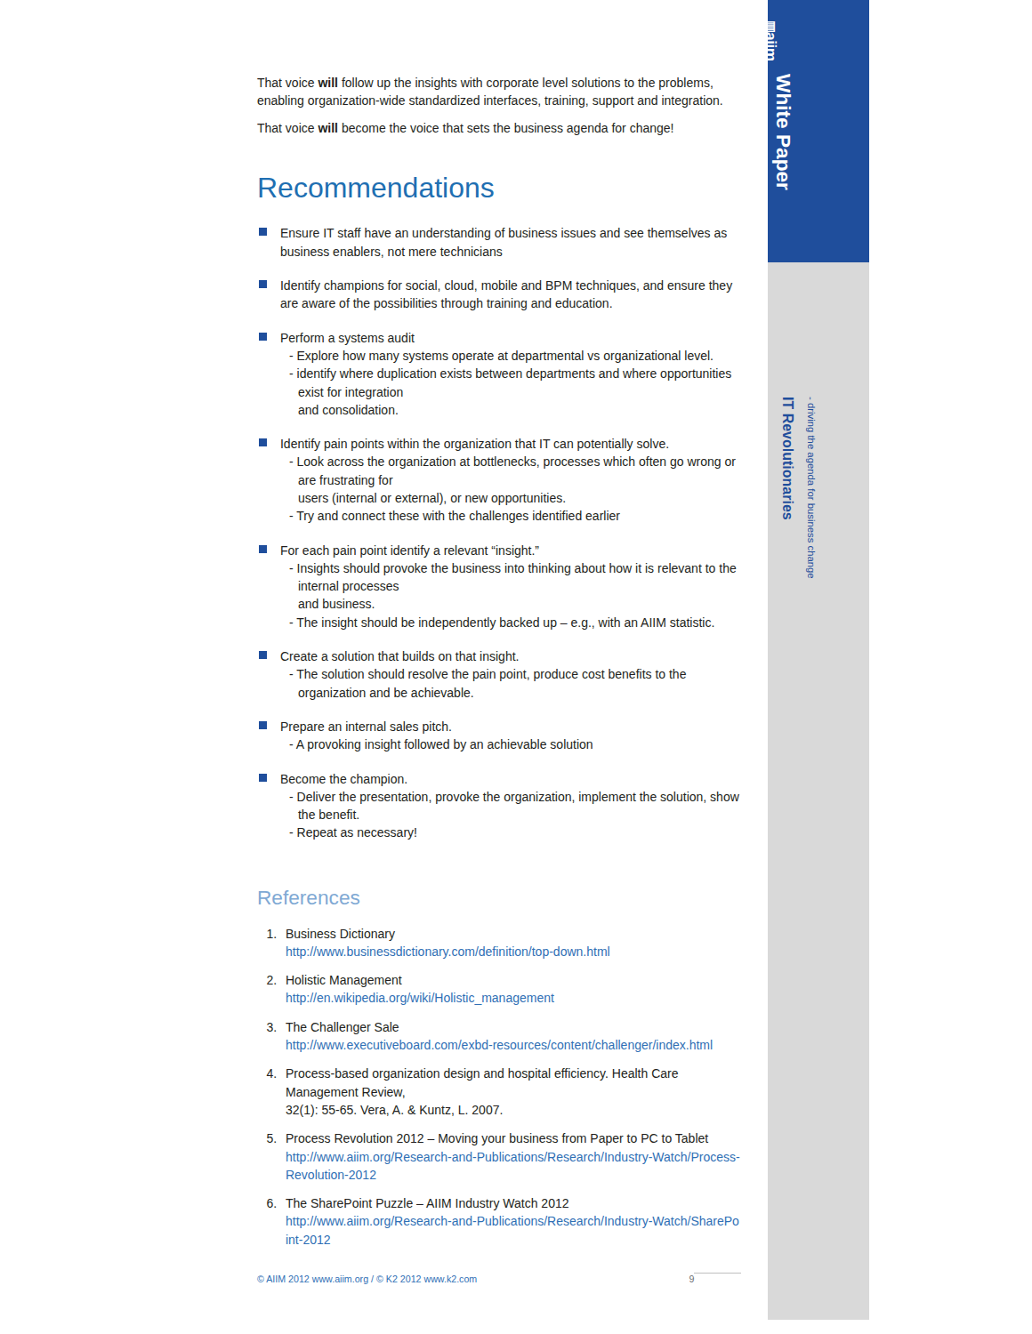▥aiim
White Paper
IT Revolutionaries
- driving the agenda for business change
That voice will follow up the insights with corporate level solutions to the problems, enabling organization-wide standardized interfaces, training, support and integration.
That voice will become the voice that sets the business agenda for change!
Recommendations
Ensure IT staff have an understanding of business issues and see themselves as business enablers, not mere technicians
Identify champions for social, cloud, mobile and BPM techniques, and ensure they are aware of the possibilities through training and education.
Perform a systems audit
- Explore how many systems operate at departmental vs organizational level.
- identify where duplication exists between departments and where opportunities exist for integration
and consolidation.
Identify pain points within the organization that IT can potentially solve.
- Look across the organization at bottlenecks, processes which often go wrong or are frustrating for
users (internal or external), or new opportunities.
- Try and connect these with the challenges identified earlier
For each pain point identify a relevant “insight.”
- Insights should provoke the business into thinking about how it is relevant to the internal processes
and business.
- The insight should be independently backed up – e.g., with an AIIM statistic.
Create a solution that builds on that insight.
- The solution should resolve the pain point, produce cost benefits to the organization and be achievable.
Prepare an internal sales pitch.
- A provoking insight followed by an achievable solution
Become the champion.
- Deliver the presentation, provoke the organization, implement the solution, show the benefit.
- Repeat as necessary!
References
Business Dictionary
http://www.businessdictionary.com/definition/top-down.html
Holistic Management
http://en.wikipedia.org/wiki/Holistic_management
The Challenger Sale
http://www.executiveboard.com/exbd-resources/content/challenger/index.html
Process-based organization design and hospital efficiency. Health Care Management Review,
32(1): 55-65. Vera, A. & Kuntz, L. 2007.
Process Revolution 2012 – Moving your business from Paper to PC to Tablet
http://www.aiim.org/Research-and-Publications/Research/Industry-Watch/Process-Revolution-2012
The SharePoint Puzzle – AIIM Industry Watch 2012
http://www.aiim.org/Research-and-Publications/Research/Industry-Watch/SharePoint-2012
9 © AIIM 2012 www.aiim.org / © K2 2012 www.k2.com